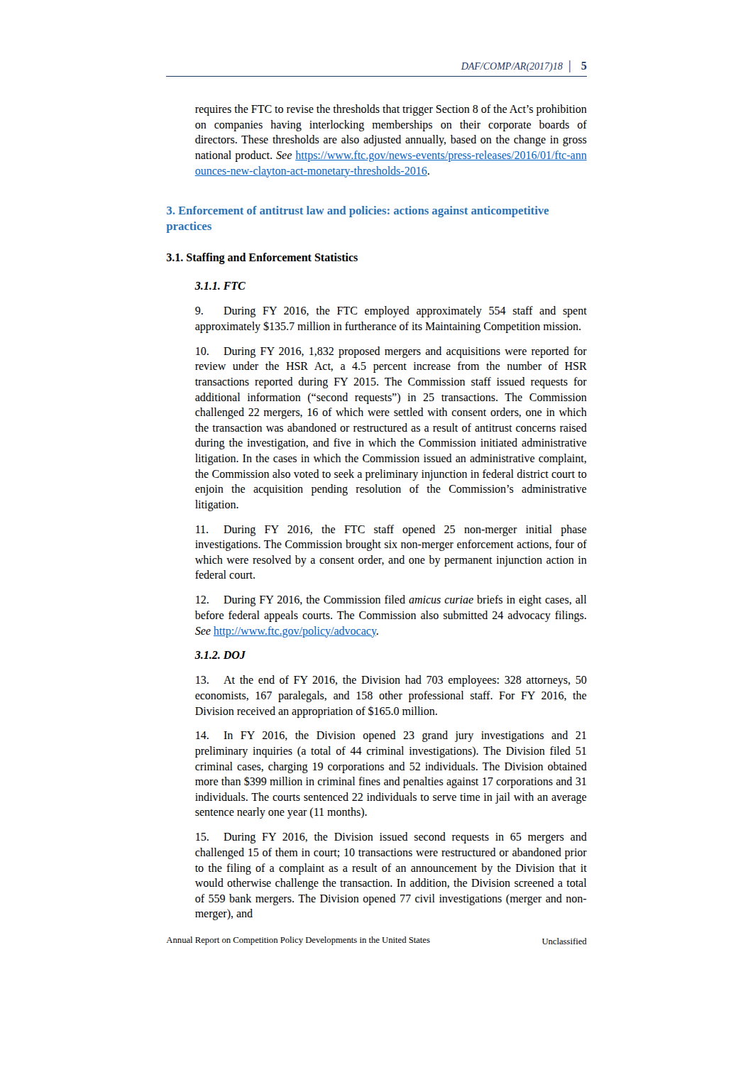DAF/COMP/AR(2017)18│5
requires the FTC to revise the thresholds that trigger Section 8 of the Act’s prohibition on companies having interlocking memberships on their corporate boards of directors. These thresholds are also adjusted annually, based on the change in gross national product. See https://www.ftc.gov/news-events/press-releases/2016/01/ftc-announces-new-clayton-act-monetary-thresholds-2016.
3. Enforcement of antitrust law and policies: actions against anticompetitive practices
3.1. Staffing and Enforcement Statistics
3.1.1. FTC
9. During FY 2016, the FTC employed approximately 554 staff and spent approximately $135.7 million in furtherance of its Maintaining Competition mission.
10. During FY 2016, 1,832 proposed mergers and acquisitions were reported for review under the HSR Act, a 4.5 percent increase from the number of HSR transactions reported during FY 2015. The Commission staff issued requests for additional information (“second requests”) in 25 transactions. The Commission challenged 22 mergers, 16 of which were settled with consent orders, one in which the transaction was abandoned or restructured as a result of antitrust concerns raised during the investigation, and five in which the Commission initiated administrative litigation. In the cases in which the Commission issued an administrative complaint, the Commission also voted to seek a preliminary injunction in federal district court to enjoin the acquisition pending resolution of the Commission’s administrative litigation.
11. During FY 2016, the FTC staff opened 25 non-merger initial phase investigations. The Commission brought six non-merger enforcement actions, four of which were resolved by a consent order, and one by permanent injunction action in federal court.
12. During FY 2016, the Commission filed amicus curiae briefs in eight cases, all before federal appeals courts. The Commission also submitted 24 advocacy filings. See http://www.ftc.gov/policy/advocacy.
3.1.2. DOJ
13. At the end of FY 2016, the Division had 703 employees: 328 attorneys, 50 economists, 167 paralegals, and 158 other professional staff. For FY 2016, the Division received an appropriation of $165.0 million.
14. In FY 2016, the Division opened 23 grand jury investigations and 21 preliminary inquiries (a total of 44 criminal investigations). The Division filed 51 criminal cases, charging 19 corporations and 52 individuals. The Division obtained more than $399 million in criminal fines and penalties against 17 corporations and 31 individuals. The courts sentenced 22 individuals to serve time in jail with an average sentence nearly one year (11 months).
15. During FY 2016, the Division issued second requests in 65 mergers and challenged 15 of them in court; 10 transactions were restructured or abandoned prior to the filing of a complaint as a result of an announcement by the Division that it would otherwise challenge the transaction. In addition, the Division screened a total of 559 bank mergers. The Division opened 77 civil investigations (merger and non-merger), and
Annual Report on Competition Policy Developments in the United States Unclassified